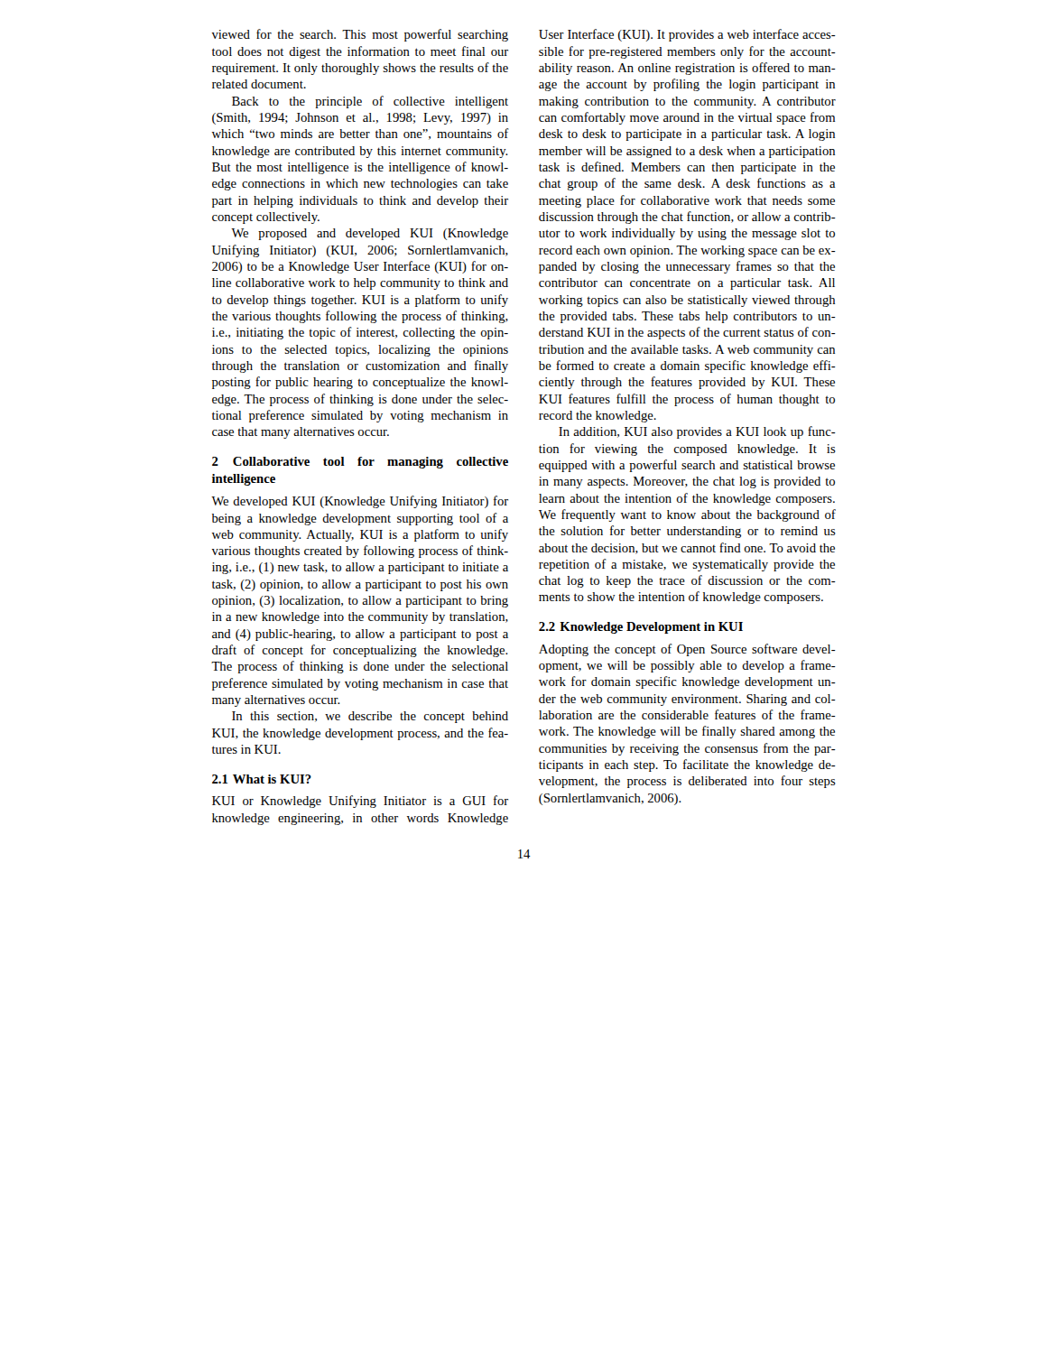viewed for the search. This most powerful searching tool does not digest the information to meet final our requirement. It only thoroughly shows the results of the related document.
Back to the principle of collective intelligent (Smith, 1994; Johnson et al., 1998; Levy, 1997) in which “two minds are better than one”, mountains of knowledge are contributed by this internet community. But the most intelligence is the intelligence of knowledge connections in which new technologies can take part in helping individuals to think and develop their concept collectively.
We proposed and developed KUI (Knowledge Unifying Initiator) (KUI, 2006; Sornlertlamvanich, 2006) to be a Knowledge User Interface (KUI) for online collaborative work to help community to think and to develop things together. KUI is a platform to unify the various thoughts following the process of thinking, i.e., initiating the topic of interest, collecting the opinions to the selected topics, localizing the opinions through the translation or customization and finally posting for public hearing to conceptualize the knowledge. The process of thinking is done under the selectional preference simulated by voting mechanism in case that many alternatives occur.
2 Collaborative tool for managing collective intelligence
We developed KUI (Knowledge Unifying Initiator) for being a knowledge development supporting tool of a web community. Actually, KUI is a platform to unify various thoughts created by following process of thinking, i.e., (1) new task, to allow a participant to initiate a task, (2) opinion, to allow a participant to post his own opinion, (3) localization, to allow a participant to bring in a new knowledge into the community by translation, and (4) public-hearing, to allow a participant to post a draft of concept for conceptualizing the knowledge. The process of thinking is done under the selectional preference simulated by voting mechanism in case that many alternatives occur.
In this section, we describe the concept behind KUI, the knowledge development process, and the features in KUI.
2.1 What is KUI?
KUI or Knowledge Unifying Initiator is a GUI for knowledge engineering, in other words Knowledge User Interface (KUI). It provides a web interface accessible for pre-registered members only for the accountability reason. An online registration is offered to manage the account by profiling the login participant in making contribution to the community. A contributor can comfortably move around in the virtual space from desk to desk to participate in a particular task. A login member will be assigned to a desk when a participation task is defined. Members can then participate in the chat group of the same desk. A desk functions as a meeting place for collaborative work that needs some discussion through the chat function, or allow a contributor to work individually by using the message slot to record each own opinion. The working space can be expanded by closing the unnecessary frames so that the contributor can concentrate on a particular task. All working topics can also be statistically viewed through the provided tabs. These tabs help contributors to understand KUI in the aspects of the current status of contribution and the available tasks. A web community can be formed to create a domain specific knowledge efficiently through the features provided by KUI. These KUI features fulfill the process of human thought to record the knowledge.
In addition, KUI also provides a KUI look up function for viewing the composed knowledge. It is equipped with a powerful search and statistical browse in many aspects. Moreover, the chat log is provided to learn about the intention of the knowledge composers. We frequently want to know about the background of the solution for better understanding or to remind us about the decision, but we cannot find one. To avoid the repetition of a mistake, we systematically provide the chat log to keep the trace of discussion or the comments to show the intention of knowledge composers.
2.2 Knowledge Development in KUI
Adopting the concept of Open Source software development, we will be possibly able to develop a framework for domain specific knowledge development under the web community environment. Sharing and collaboration are the considerable features of the framework. The knowledge will be finally shared among the communities by receiving the consensus from the participants in each step. To facilitate the knowledge development, the process is deliberated into four steps (Sornlertlamvanich, 2006).
14